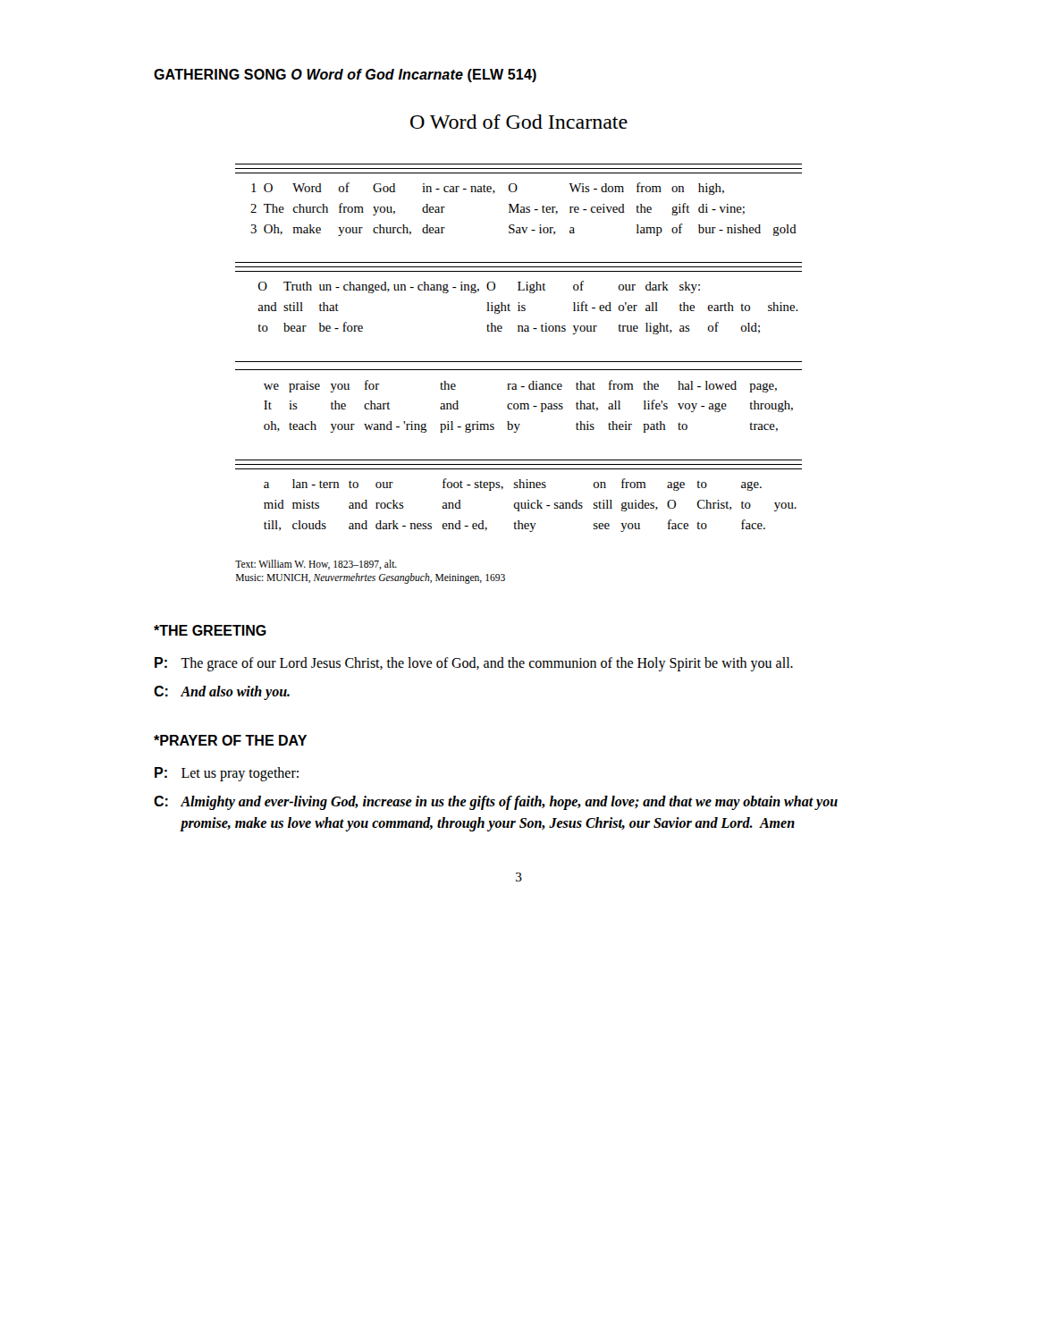GATHERING SONG O Word of God Incarnate (ELW 514)
O Word of God Incarnate
| 1 | O | Word | of | God | in - car - nate, | O | Wis - dom | from | on | high, |
| 2 | The | church | from | you, | dear | Mas - ter, | re - ceived | the | gift | di - vine; |
| 3 | Oh, | make | your | church, | dear | Sav - ior, | a | lamp | of | bur - nished | gold |
| | O | Truth | un - changed, un - chang - ing, | O | Light | of | our | dark | sky: |
| | and | still | that | light | is | lift - ed | o'er | all | the | earth | to | shine. |
| | to | bear | be - fore | the | na - tions | your | true | light, | as | of | old; |
| | we | praise | you | for | the | ra - diance | that | from | the | hal - lowed | page, |
| | It | is | the | chart | and | com - pass | that, | all | life's | voy - age | through, |
| | oh, | teach | your | wand - 'ring | pil - grims | by | this | their | path | to | trace, |
| | a | lan - tern | to | our | foot - steps, | shines | on | from | age | to | age. |
| | mid | mists | and | rocks | and | quick - sands | still | guides, | O | Christ, | to | you. |
| | till, | clouds | and | dark - ness | end - ed, | they | see | you | face | to | face. |
Text: William W. How, 1823–1897, alt.
Music: MUNICH, Neuvermehrtes Gesangbuch, Meiningen, 1693
*THE GREETING
P:
The grace of our Lord Jesus Christ, the love of God, and the communion of the Holy Spirit be with you all.
C:
And also with you.
*PRAYER OF THE DAY
P:
Let us pray together:
C:
Almighty and ever-living God, increase in us the gifts of faith, hope, and love; and that we may obtain what you promise, make us love what you command, through your Son, Jesus Christ, our Savior and Lord. Amen
3